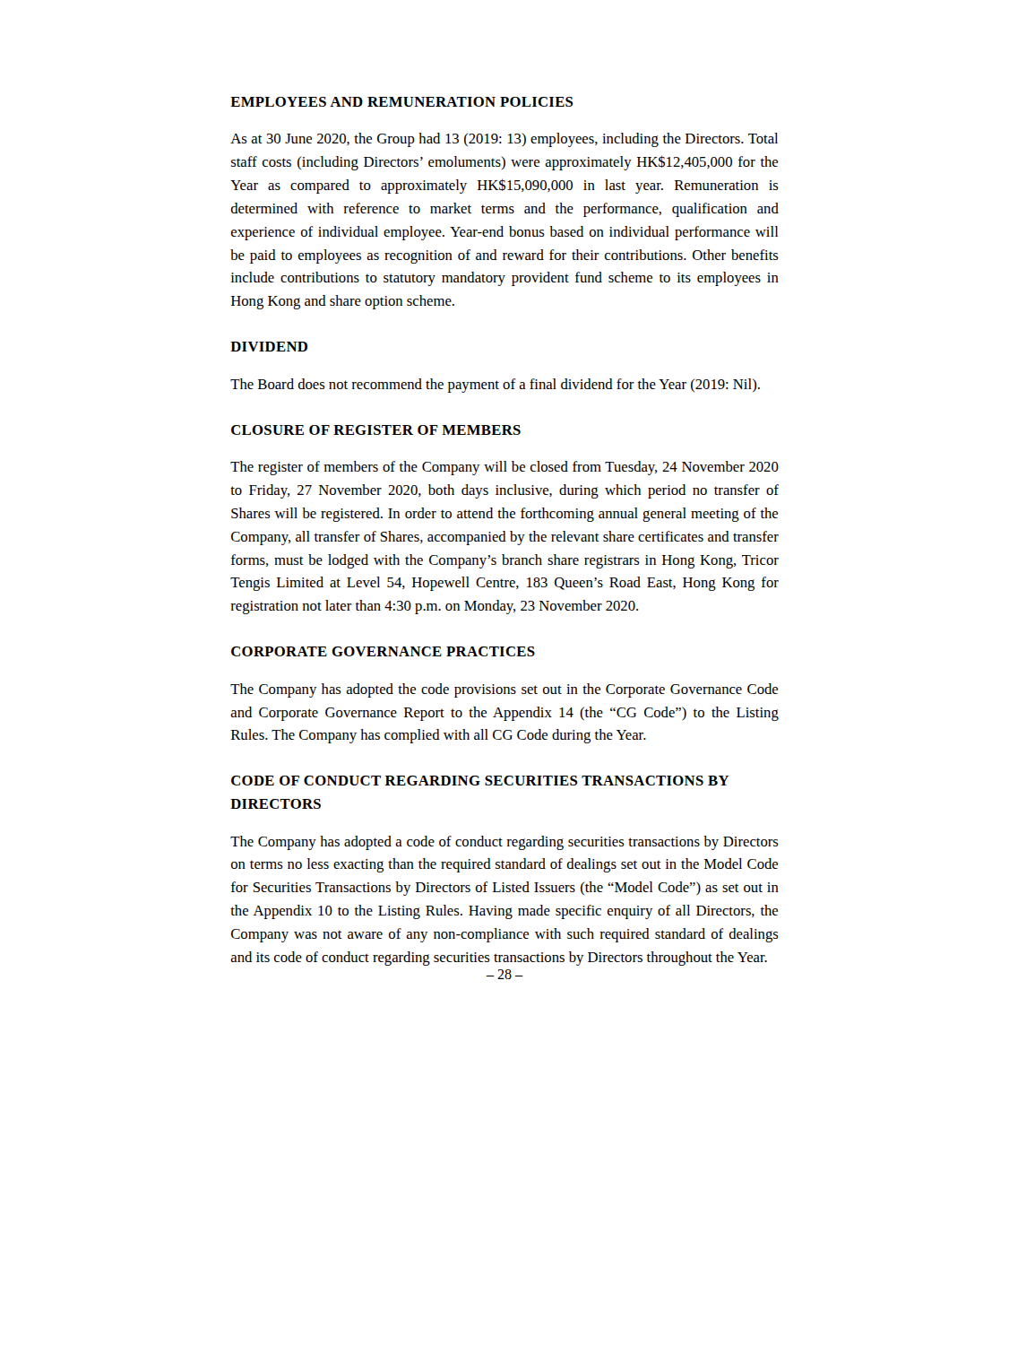EMPLOYEES AND REMUNERATION POLICIES
As at 30 June 2020, the Group had 13 (2019: 13) employees, including the Directors. Total staff costs (including Directors’ emoluments) were approximately HK$12,405,000 for the Year as compared to approximately HK$15,090,000 in last year. Remuneration is determined with reference to market terms and the performance, qualification and experience of individual employee. Year-end bonus based on individual performance will be paid to employees as recognition of and reward for their contributions. Other benefits include contributions to statutory mandatory provident fund scheme to its employees in Hong Kong and share option scheme.
DIVIDEND
The Board does not recommend the payment of a final dividend for the Year (2019: Nil).
CLOSURE OF REGISTER OF MEMBERS
The register of members of the Company will be closed from Tuesday, 24 November 2020 to Friday, 27 November 2020, both days inclusive, during which period no transfer of Shares will be registered. In order to attend the forthcoming annual general meeting of the Company, all transfer of Shares, accompanied by the relevant share certificates and transfer forms, must be lodged with the Company’s branch share registrars in Hong Kong, Tricor Tengis Limited at Level 54, Hopewell Centre, 183 Queen’s Road East, Hong Kong for registration not later than 4:30 p.m. on Monday, 23 November 2020.
CORPORATE GOVERNANCE PRACTICES
The Company has adopted the code provisions set out in the Corporate Governance Code and Corporate Governance Report to the Appendix 14 (the “CG Code”) to the Listing Rules. The Company has complied with all CG Code during the Year.
CODE OF CONDUCT REGARDING SECURITIES TRANSACTIONS BY DIRECTORS
The Company has adopted a code of conduct regarding securities transactions by Directors on terms no less exacting than the required standard of dealings set out in the Model Code for Securities Transactions by Directors of Listed Issuers (the “Model Code”) as set out in the Appendix 10 to the Listing Rules. Having made specific enquiry of all Directors, the Company was not aware of any non-compliance with such required standard of dealings and its code of conduct regarding securities transactions by Directors throughout the Year.
– 28 –